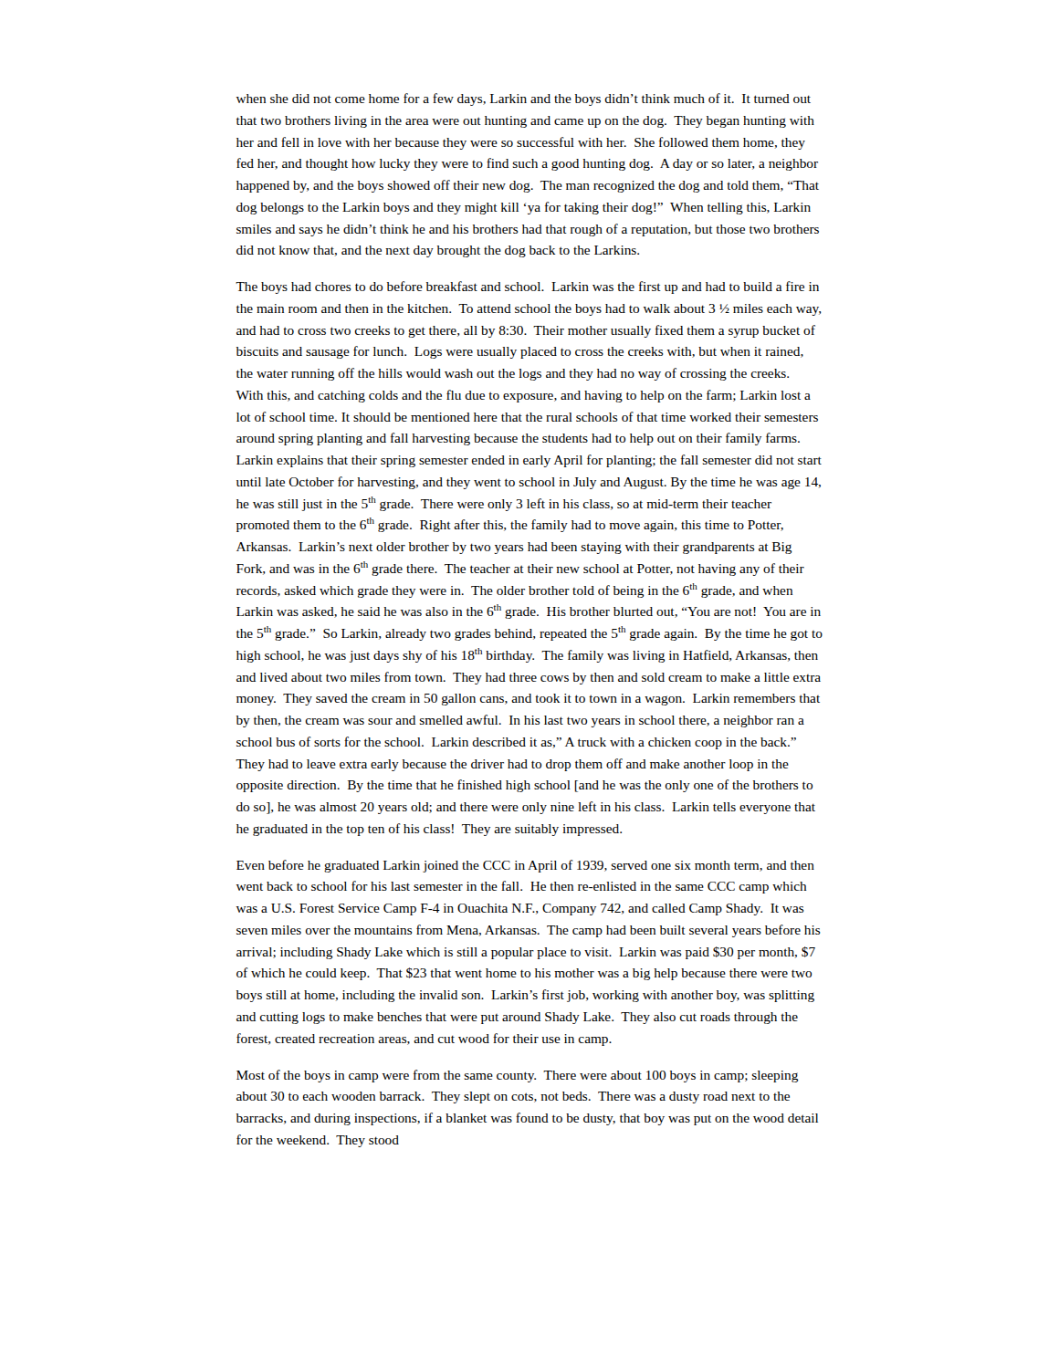when she did not come home for a few days, Larkin and the boys didn’t think much of it. It turned out that two brothers living in the area were out hunting and came up on the dog. They began hunting with her and fell in love with her because they were so successful with her. She followed them home, they fed her, and thought how lucky they were to find such a good hunting dog. A day or so later, a neighbor happened by, and the boys showed off their new dog. The man recognized the dog and told them, “That dog belongs to the Larkin boys and they might kill ‘ya for taking their dog!” When telling this, Larkin smiles and says he didn’t think he and his brothers had that rough of a reputation, but those two brothers did not know that, and the next day brought the dog back to the Larkins.
The boys had chores to do before breakfast and school. Larkin was the first up and had to build a fire in the main room and then in the kitchen. To attend school the boys had to walk about 3 ½ miles each way, and had to cross two creeks to get there, all by 8:30. Their mother usually fixed them a syrup bucket of biscuits and sausage for lunch. Logs were usually placed to cross the creeks with, but when it rained, the water running off the hills would wash out the logs and they had no way of crossing the creeks. With this, and catching colds and the flu due to exposure, and having to help on the farm; Larkin lost a lot of school time. It should be mentioned here that the rural schools of that time worked their semesters around spring planting and fall harvesting because the students had to help out on their family farms. Larkin explains that their spring semester ended in early April for planting; the fall semester did not start until late October for harvesting, and they went to school in July and August. By the time he was age 14, he was still just in the 5th grade. There were only 3 left in his class, so at mid-term their teacher promoted them to the 6th grade. Right after this, the family had to move again, this time to Potter, Arkansas. Larkin’s next older brother by two years had been staying with their grandparents at Big Fork, and was in the 6th grade there. The teacher at their new school at Potter, not having any of their records, asked which grade they were in. The older brother told of being in the 6th grade, and when Larkin was asked, he said he was also in the 6th grade. His brother blurted out, “You are not! You are in the 5th grade.” So Larkin, already two grades behind, repeated the 5th grade again. By the time he got to high school, he was just days shy of his 18th birthday. The family was living in Hatfield, Arkansas, then and lived about two miles from town. They had three cows by then and sold cream to make a little extra money. They saved the cream in 50 gallon cans, and took it to town in a wagon. Larkin remembers that by then, the cream was sour and smelled awful. In his last two years in school there, a neighbor ran a school bus of sorts for the school. Larkin described it as,” A truck with a chicken coop in the back.” They had to leave extra early because the driver had to drop them off and make another loop in the opposite direction. By the time that he finished high school [and he was the only one of the brothers to do so], he was almost 20 years old; and there were only nine left in his class. Larkin tells everyone that he graduated in the top ten of his class! They are suitably impressed.
Even before he graduated Larkin joined the CCC in April of 1939, served one six month term, and then went back to school for his last semester in the fall. He then re-enlisted in the same CCC camp which was a U.S. Forest Service Camp F-4 in Ouachita N.F., Company 742, and called Camp Shady. It was seven miles over the mountains from Mena, Arkansas. The camp had been built several years before his arrival; including Shady Lake which is still a popular place to visit. Larkin was paid $30 per month, $7 of which he could keep. That $23 that went home to his mother was a big help because there were two boys still at home, including the invalid son. Larkin’s first job, working with another boy, was splitting and cutting logs to make benches that were put around Shady Lake. They also cut roads through the forest, created recreation areas, and cut wood for their use in camp.
Most of the boys in camp were from the same county. There were about 100 boys in camp; sleeping about 30 to each wooden barrack. They slept on cots, not beds. There was a dusty road next to the barracks, and during inspections, if a blanket was found to be dusty, that boy was put on the wood detail for the weekend. They stood